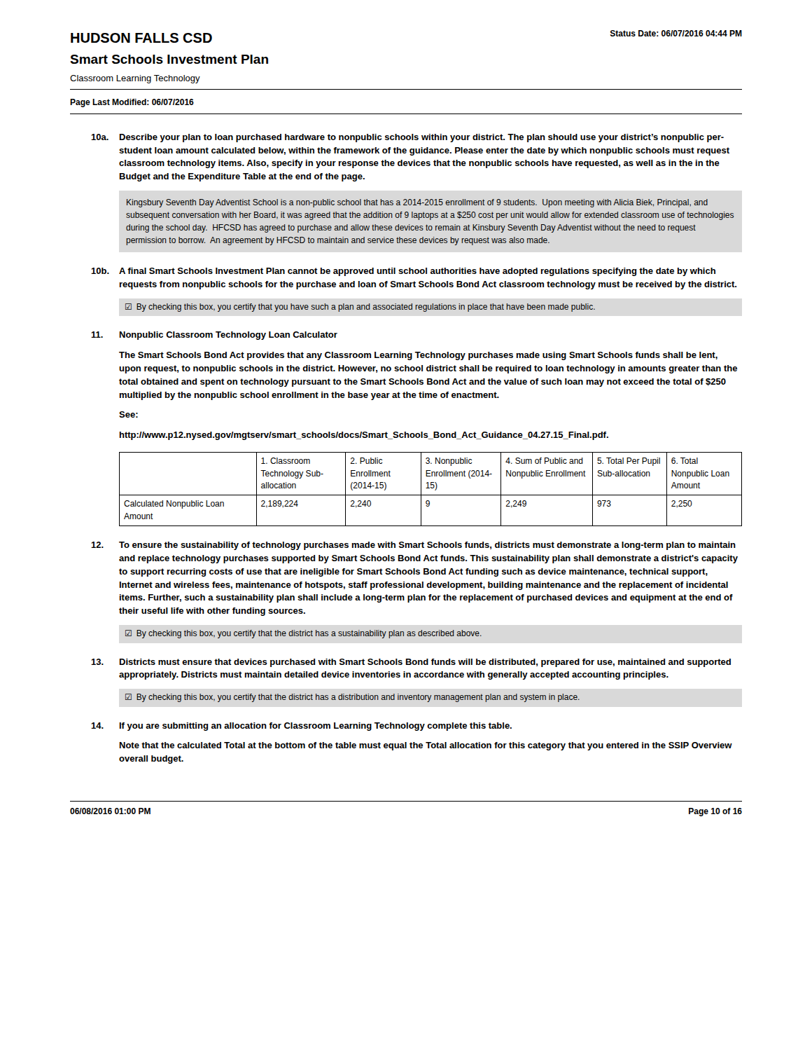Status Date: 06/07/2016 04:44 PM
HUDSON FALLS CSD
Smart Schools Investment Plan
Classroom Learning Technology
Page Last Modified: 06/07/2016
10a.
Describe your plan to loan purchased hardware to nonpublic schools within your district. The plan should use your district’s nonpublic per-student loan amount calculated below, within the framework of the guidance. Please enter the date by which nonpublic schools must request classroom technology items. Also, specify in your response the devices that the nonpublic schools have requested, as well as in the in the Budget and the Expenditure Table at the end of the page.
Kingsbury Seventh Day Adventist School is a non-public school that has a 2014-2015 enrollment of 9 students. Upon meeting with Alicia Biek, Principal, and subsequent conversation with her Board, it was agreed that the addition of 9 laptops at a $250 cost per unit would allow for extended classroom use of technologies during the school day. HFCSD has agreed to purchase and allow these devices to remain at Kinsbury Seventh Day Adventist without the need to request permission to borrow. An agreement by HFCSD to maintain and service these devices by request was also made.
10b.
A final Smart Schools Investment Plan cannot be approved until school authorities have adopted regulations specifying the date by which requests from nonpublic schools for the purchase and loan of Smart Schools Bond Act classroom technology must be received by the district.
☑By checking this box, you certify that you have such a plan and associated regulations in place that have been made public.
11.
Nonpublic Classroom Technology Loan Calculator
The Smart Schools Bond Act provides that any Classroom Learning Technology purchases made using Smart Schools funds shall be lent, upon request, to nonpublic schools in the district. However, no school district shall be required to loan technology in amounts greater than the total obtained and spent on technology pursuant to the Smart Schools Bond Act and the value of such loan may not exceed the total of $250 multiplied by the nonpublic school enrollment in the base year at the time of enactment.
See:
http://www.p12.nysed.gov/mgtserv/smart_schools/docs/Smart_Schools_Bond_Act_Guidance_04.27.15_Final.pdf.
| | 1. Classroom Technology Sub-allocation | 2. Public Enrollment (2014-15) | 3. Nonpublic Enrollment (2014-15) | 4. Sum of Public and Nonpublic Enrollment | 5. Total Per Pupil Sub-allocation | 6. Total Nonpublic Loan Amount |
| --- | --- | --- | --- | --- | --- | --- |
| Calculated Nonpublic Loan Amount | 2,189,224 | 2,240 | 9 | 2,249 | 973 | 2,250 |
12.
To ensure the sustainability of technology purchases made with Smart Schools funds, districts must demonstrate a long-term plan to maintain and replace technology purchases supported by Smart Schools Bond Act funds. This sustainability plan shall demonstrate a district's capacity to support recurring costs of use that are ineligible for Smart Schools Bond Act funding such as device maintenance, technical support, Internet and wireless fees, maintenance of hotspots, staff professional development, building maintenance and the replacement of incidental items. Further, such a sustainability plan shall include a long-term plan for the replacement of purchased devices and equipment at the end of their useful life with other funding sources.
☑By checking this box, you certify that the district has a sustainability plan as described above.
13.
Districts must ensure that devices purchased with Smart Schools Bond funds will be distributed, prepared for use, maintained and supported appropriately. Districts must maintain detailed device inventories in accordance with generally accepted accounting principles.
☑By checking this box, you certify that the district has a distribution and inventory management plan and system in place.
14.
If you are submitting an allocation for Classroom Learning Technology complete this table.
Note that the calculated Total at the bottom of the table must equal the Total allocation for this category that you entered in the SSIP Overview overall budget.
06/08/2016 01:00 PM
Page 10 of 16